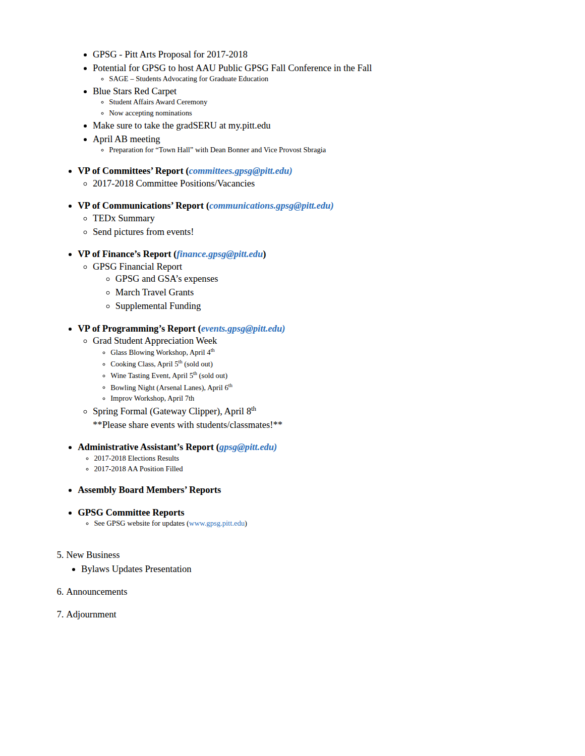GPSG - Pitt Arts Proposal for 2017-2018
Potential for GPSG to host AAU Public GPSG Fall Conference in the Fall
SAGE – Students Advocating for Graduate Education
Blue Stars Red Carpet
Student Affairs Award Ceremony
Now accepting nominations
Make sure to take the gradSERU at my.pitt.edu
April AB meeting
Preparation for “Town Hall” with Dean Bonner and Vice Provost Sbragia
VP of Committees’ Report (committees.gpsg@pitt.edu)
2017-2018 Committee Positions/Vacancies
VP of Communications’ Report (communications.gpsg@pitt.edu)
TEDx Summary
Send pictures from events!
VP of Finance’s Report (finance.gpsg@pitt.edu)
GPSG Financial Report
GPSG and GSA’s expenses
March Travel Grants
Supplemental Funding
VP of Programming’s Report (events.gpsg@pitt.edu)
Grad Student Appreciation Week
Glass Blowing Workshop, April 4th
Cooking Class, April 5th (sold out)
Wine Tasting Event, April 5th (sold out)
Bowling Night (Arsenal Lanes), April 6th
Improv Workshop, April 7th
Spring Formal (Gateway Clipper), April 8th
**Please share events with students/classmates!**
Administrative Assistant’s Report (gpsg@pitt.edu)
2017-2018 Elections Results
2017-2018 AA Position Filled
Assembly Board Members’ Reports
GPSG Committee Reports
See GPSG website for updates (www.gpsg.pitt.edu)
New Business
Bylaws Updates Presentation
Announcements
Adjournment